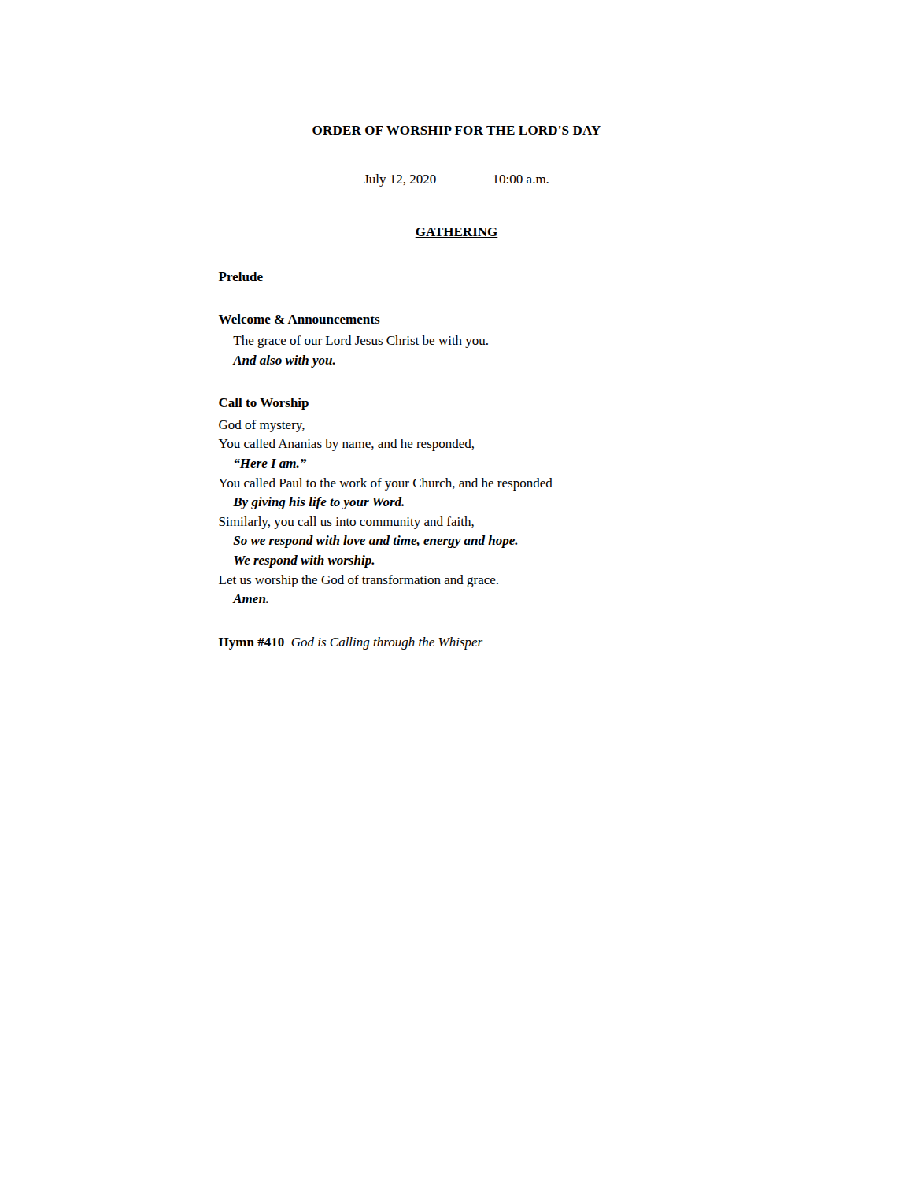ORDER OF WORSHIP FOR THE LORD'S DAY
July 12, 2020 10:00 a.m.
GATHERING
Prelude
Welcome & Announcements
The grace of our Lord Jesus Christ be with you.
And also with you.
Call to Worship
God of mystery,
You called Ananias by name, and he responded,
“Here I am.”
You called Paul to the work of your Church, and he responded
By giving his life to your Word.
Similarly, you call us into community and faith,
So we respond with love and time, energy and hope.
We respond with worship.
Let us worship the God of transformation and grace.
Amen.
Hymn #410 God is Calling through the Whisper